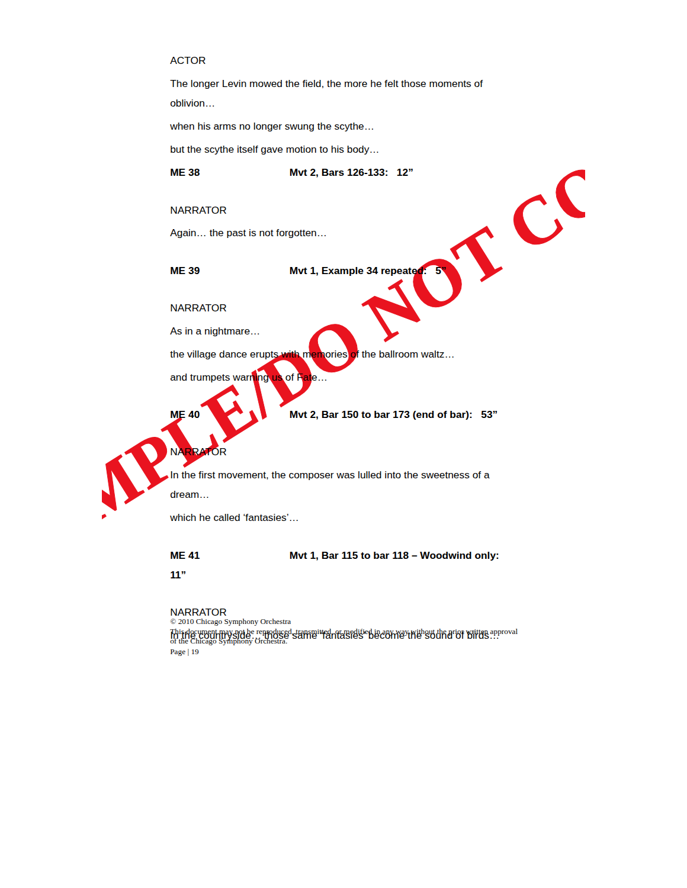SAMPLE/DO NOT COPY
ACTOR
The longer Levin mowed the field, the more he felt those moments of oblivion…
when his arms no longer swung the scythe…
but the scythe itself gave motion to his body…
ME 38 Mvt 2, Bars 126-133: 12”
NARRATOR
Again… the past is not forgotten…
ME 39 Mvt 1, Example 34 repeated: 5”
NARRATOR
As in a nightmare…
the village dance erupts with memories of the ballroom waltz…
and trumpets warning us of Fate…
ME 40 Mvt 2, Bar 150 to bar 173 (end of bar): 53”
NARRATOR
In the first movement, the composer was lulled into the sweetness of a dream…
which he called ‘fantasies’…
ME 41 Mvt 1, Bar 115 to bar 118 – Woodwind only: 11”
NARRATOR
In the countryside… those same ‘fantasies’ become the sound of birds…
© 2010 Chicago Symphony Orchestra
This document may not be reproduced, transmitted, or modified in any way without the prior written approval of the Chicago Symphony Orchestra.
Page | 19